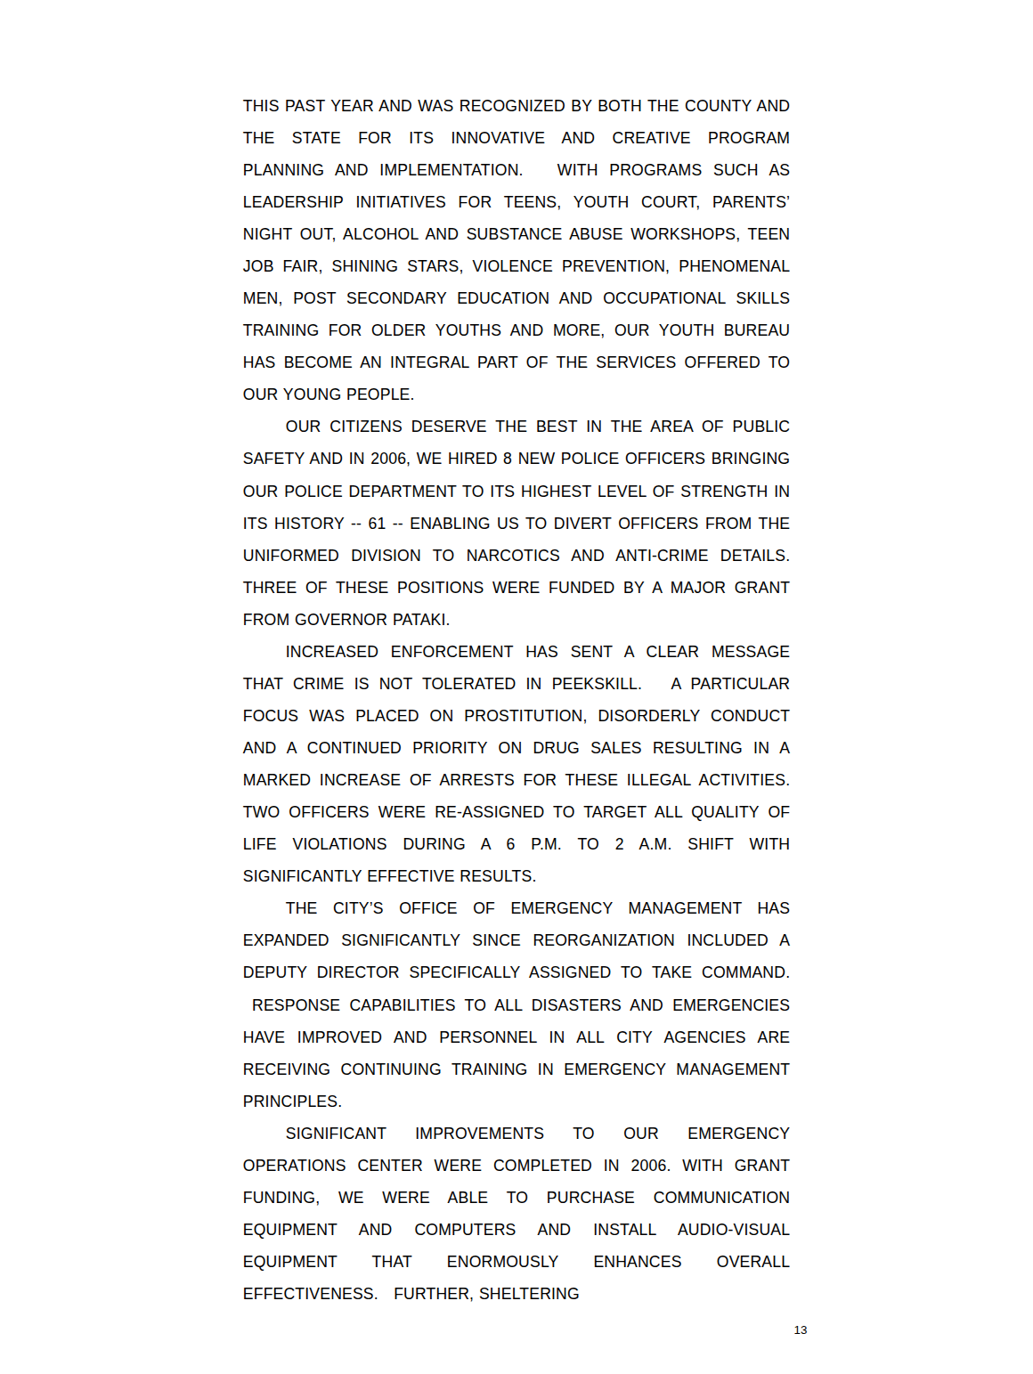This past year and was recognized by both the County and the State for its innovative and creative program planning and implementation. With programs such as Leadership Initiatives for Teens, Youth Court, Parents’ Night Out, Alcohol and Substance Abuse Workshops, Teen Job Fair, Shining Stars, Violence Prevention, Phenomenal Men, Post Secondary Education and Occupational Skills Training for older youths and more, our Youth Bureau has become an integral part of the services offered to our young people.
Our citizens deserve the best in the area of public safety and in 2006, we hired 8 new police officers bringing our Police Department to its highest level of strength in its history -- 61 -- enabling us to divert officers from the uniformed division to narcotics and anti-crime details. Three of these positions were funded by a major grant from Governor Pataki.
Increased enforcement has sent a clear message that crime is not tolerated in Peekskill. A particular focus was placed on prostitution, disorderly conduct and a continued priority on drug sales resulting in a marked increase of arrests for these illegal activities. Two officers were re-assigned to target all quality of life violations during a 6 p.m. to 2 a.m. shift with significantly effective results.
The City’s Office of Emergency Management has expanded significantly since reorganization included a Deputy Director specifically assigned to take command. Response capabilities to all disasters and emergencies have improved and personnel in all City agencies are receiving continuing training in emergency management principles.
Significant improvements to our Emergency Operations Center were completed in 2006. With grant funding, we were able to purchase communication equipment and computers and install audio-visual equipment that enormously enhances overall effectiveness. Further, sheltering
13